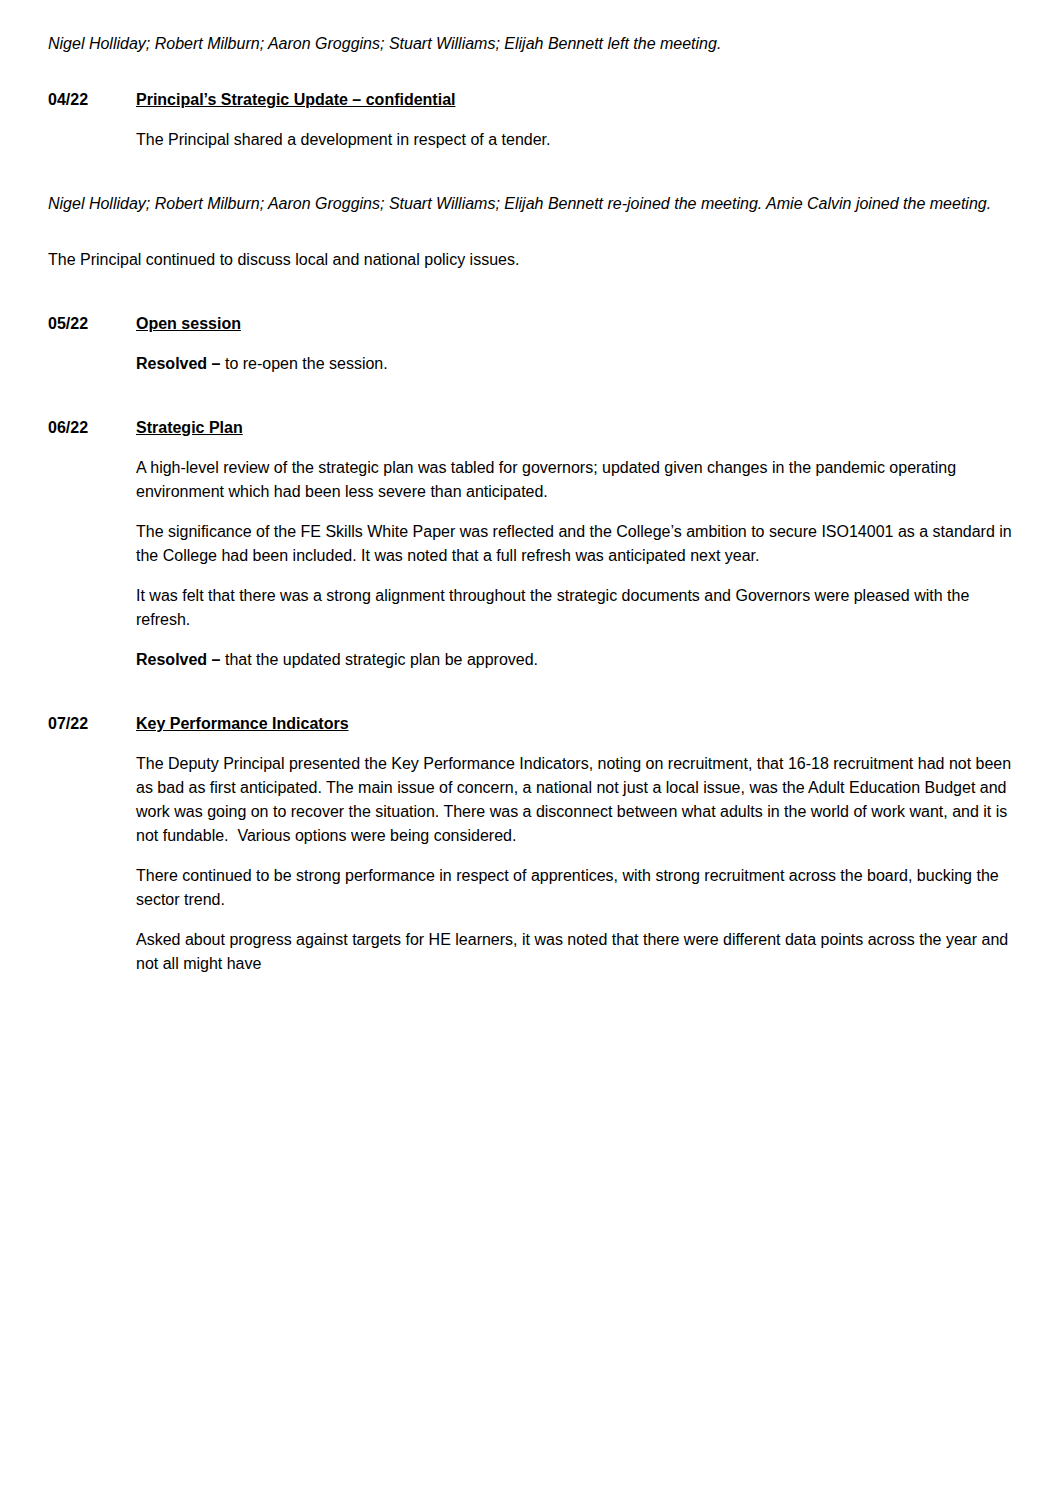Nigel Holliday; Robert Milburn; Aaron Groggins; Stuart Williams; Elijah Bennett left the meeting.
04/22
Principal’s Strategic Update – confidential
The Principal shared a development in respect of a tender.
Nigel Holliday; Robert Milburn; Aaron Groggins; Stuart Williams; Elijah Bennett re-joined the meeting. Amie Calvin joined the meeting.
The Principal continued to discuss local and national policy issues.
05/22
Open session
Resolved – to re-open the session.
06/22
Strategic Plan
A high-level review of the strategic plan was tabled for governors; updated given changes in the pandemic operating environment which had been less severe than anticipated.
The significance of the FE Skills White Paper was reflected and the College’s ambition to secure ISO14001 as a standard in the College had been included. It was noted that a full refresh was anticipated next year.
It was felt that there was a strong alignment throughout the strategic documents and Governors were pleased with the refresh.
Resolved – that the updated strategic plan be approved.
07/22
Key Performance Indicators
The Deputy Principal presented the Key Performance Indicators, noting on recruitment, that 16-18 recruitment had not been as bad as first anticipated. The main issue of concern, a national not just a local issue, was the Adult Education Budget and work was going on to recover the situation. There was a disconnect between what adults in the world of work want, and it is not fundable. Various options were being considered.
There continued to be strong performance in respect of apprentices, with strong recruitment across the board, bucking the sector trend.
Asked about progress against targets for HE learners, it was noted that there were different data points across the year and not all might have